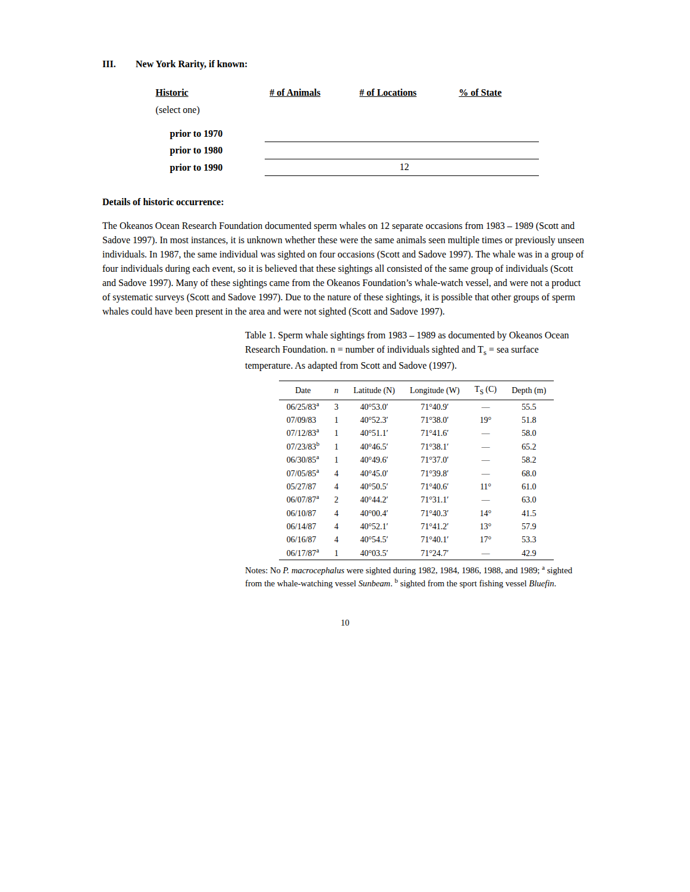III. New York Rarity, if known:
| Historic | # of Animals | # of Locations | % of State |
| --- | --- | --- | --- |
| (select one) | | | |
| prior to 1970 | | | |
| prior to 1980 | | | |
| prior to 1990 | | 12 | |
Details of historic occurrence:
The Okeanos Ocean Research Foundation documented sperm whales on 12 separate occasions from 1983 – 1989 (Scott and Sadove 1997). In most instances, it is unknown whether these were the same animals seen multiple times or previously unseen individuals. In 1987, the same individual was sighted on four occasions (Scott and Sadove 1997). The whale was in a group of four individuals during each event, so it is believed that these sightings all consisted of the same group of individuals (Scott and Sadove 1997). Many of these sightings came from the Okeanos Foundation’s whale-watch vessel, and were not a product of systematic surveys (Scott and Sadove 1997). Due to the nature of these sightings, it is possible that other groups of sperm whales could have been present in the area and were not sighted (Scott and Sadove 1997).
Table 1. Sperm whale sightings from 1983 – 1989 as documented by Okeanos Ocean Research Foundation. n = number of individuals sighted and Ts = sea surface temperature. As adapted from Scott and Sadove (1997).
| Date | n | Latitude (N) | Longitude (W) | T S (C) | Depth (m) |
| --- | --- | --- | --- | --- | --- |
| 06/25/83 a | 3 | 40°53.0′ | 71°40.9′ | — | 55.5 |
| 07/09/83 | 1 | 40°52.3′ | 71°38.0′ | 19° | 51.8 |
| 07/12/83 a | 1 | 40°51.1′ | 71°41.6′ | — | 58.0 |
| 07/23/83 b | 1 | 40°46.5′ | 71°38.1′ | — | 65.2 |
| 06/30/85 a | 1 | 40°49.6′ | 71°37.0′ | — | 58.2 |
| 07/05/85 a | 4 | 40°45.0′ | 71°39.8′ | — | 68.0 |
| 05/27/87 | 4 | 40°50.5′ | 71°40.6′ | 11° | 61.0 |
| 06/07/87 a | 2 | 40°44.2′ | 71°31.1′ | — | 63.0 |
| 06/10/87 | 4 | 40°00.4′ | 71°40.3′ | 14° | 41.5 |
| 06/14/87 | 4 | 40°52.1′ | 71°41.2′ | 13° | 57.9 |
| 06/16/87 | 4 | 40°54.5′ | 71°40.1′ | 17° | 53.3 |
| 06/17/87 a | 1 | 40°03.5′ | 71°24.7′ | — | 42.9 |
Notes: No P. macrocephalus were sighted during 1982, 1984, 1986, 1988, and 1989; a sighted from the whale-watching vessel Sunbeam. b sighted from the sport fishing vessel Bluefin.
10